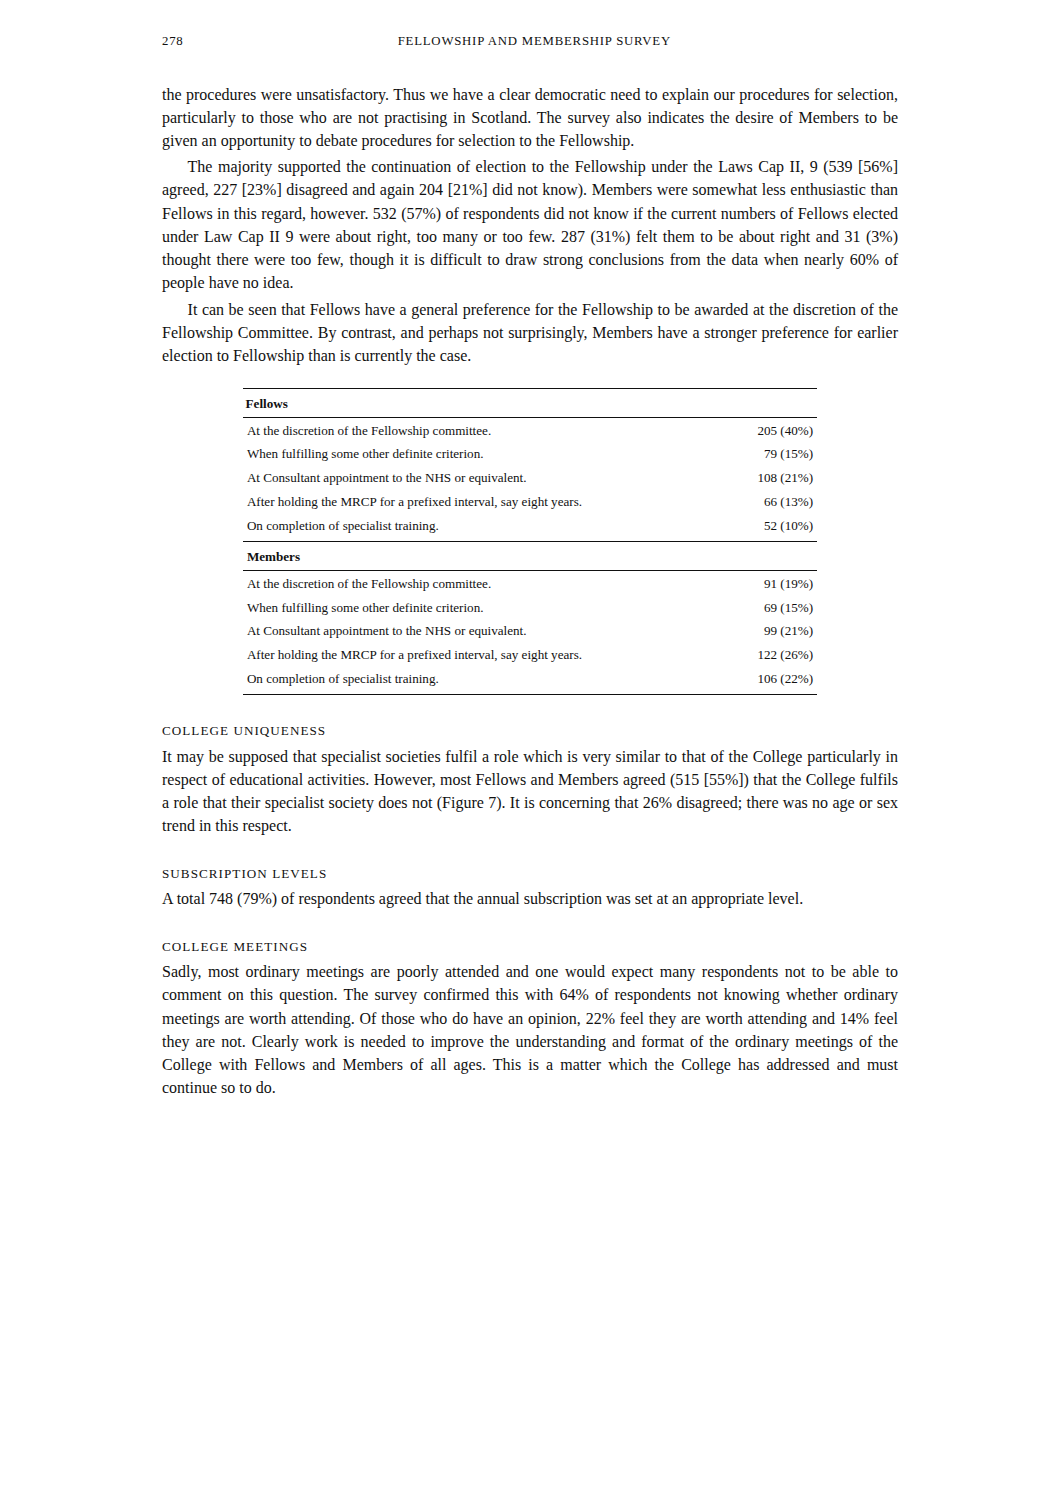278 Fellowship and Membership Survey
the procedures were unsatisfactory. Thus we have a clear democratic need to explain our procedures for selection, particularly to those who are not practising in Scotland. The survey also indicates the desire of Members to be given an opportunity to debate procedures for selection to the Fellowship.
The majority supported the continuation of election to the Fellowship under the Laws Cap II, 9 (539 [56%] agreed, 227 [23%] disagreed and again 204 [21%] did not know). Members were somewhat less enthusiastic than Fellows in this regard, however. 532 (57%) of respondents did not know if the current numbers of Fellows elected under Law Cap II 9 were about right, too many or too few. 287 (31%) felt them to be about right and 31 (3%) thought there were too few, though it is difficult to draw strong conclusions from the data when nearly 60% of people have no idea.
It can be seen that Fellows have a general preference for the Fellowship to be awarded at the discretion of the Fellowship Committee. By contrast, and perhaps not surprisingly, Members have a stronger preference for earlier election to Fellowship than is currently the case.
Fellows
| At the discretion of the Fellowship committee. | 205 (40%) |
| When fulfilling some other definite criterion. | 79 (15%) |
| At Consultant appointment to the NHS or equivalent. | 108 (21%) |
| After holding the MRCP for a prefixed interval, say eight years. | 66 (13%) |
| On completion of specialist training. | 52 (10%) |
| Members |
| At the discretion of the Fellowship committee. | 91 (19%) |
| When fulfilling some other definite criterion. | 69 (15%) |
| At Consultant appointment to the NHS or equivalent. | 99 (21%) |
| After holding the MRCP for a prefixed interval, say eight years. | 122 (26%) |
| On completion of specialist training. | 106 (22%) |
College Uniqueness
It may be supposed that specialist societies fulfil a role which is very similar to that of the College particularly in respect of educational activities. However, most Fellows and Members agreed (515 [55%]) that the College fulfils a role that their specialist society does not (Figure 7). It is concerning that 26% disagreed; there was no age or sex trend in this respect.
Subscription Levels
A total 748 (79%) of respondents agreed that the annual subscription was set at an appropriate level.
College Meetings
Sadly, most ordinary meetings are poorly attended and one would expect many respondents not to be able to comment on this question. The survey confirmed this with 64% of respondents not knowing whether ordinary meetings are worth attending. Of those who do have an opinion, 22% feel they are worth attending and 14% feel they are not. Clearly work is needed to improve the understanding and format of the ordinary meetings of the College with Fellows and Members of all ages. This is a matter which the College has addressed and must continue so to do.